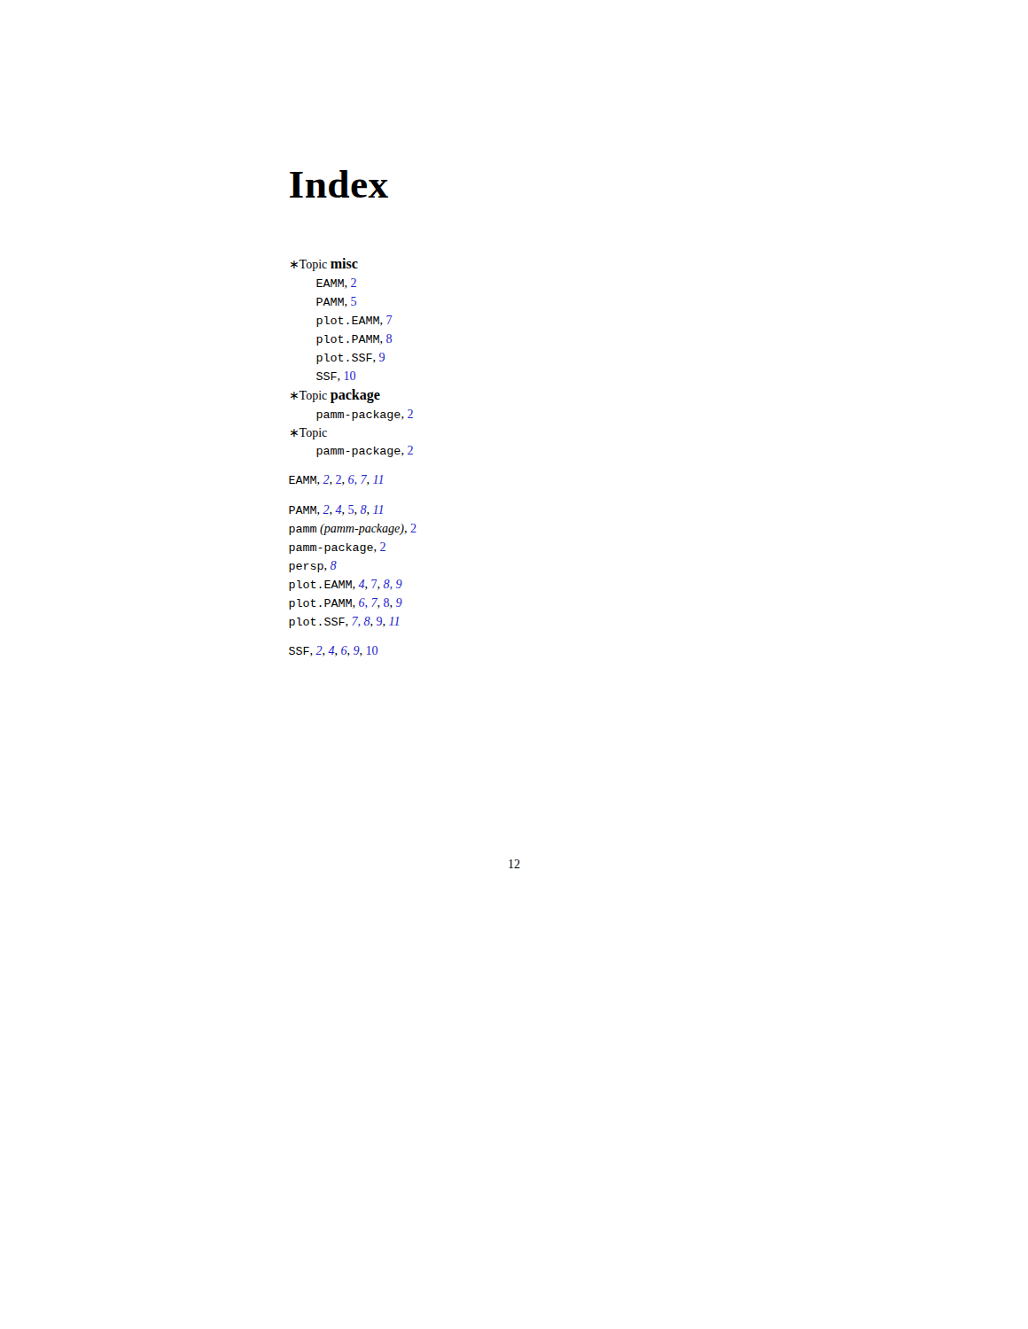Index
∗Topic misc
EAMM, 2
PAMM, 5
plot.EAMM, 7
plot.PAMM, 8
plot.SSF, 9
SSF, 10
∗Topic package
pamm-package, 2
∗Topic
pamm-package, 2
EAMM, 2, 2, 6, 7, 11
PAMM, 2, 4, 5, 8, 11
pamm (pamm-package), 2
pamm-package, 2
persp, 8
plot.EAMM, 4, 7, 8, 9
plot.PAMM, 6, 7, 8, 9
plot.SSF, 7, 8, 9, 11
SSF, 2, 4, 6, 9, 10
12